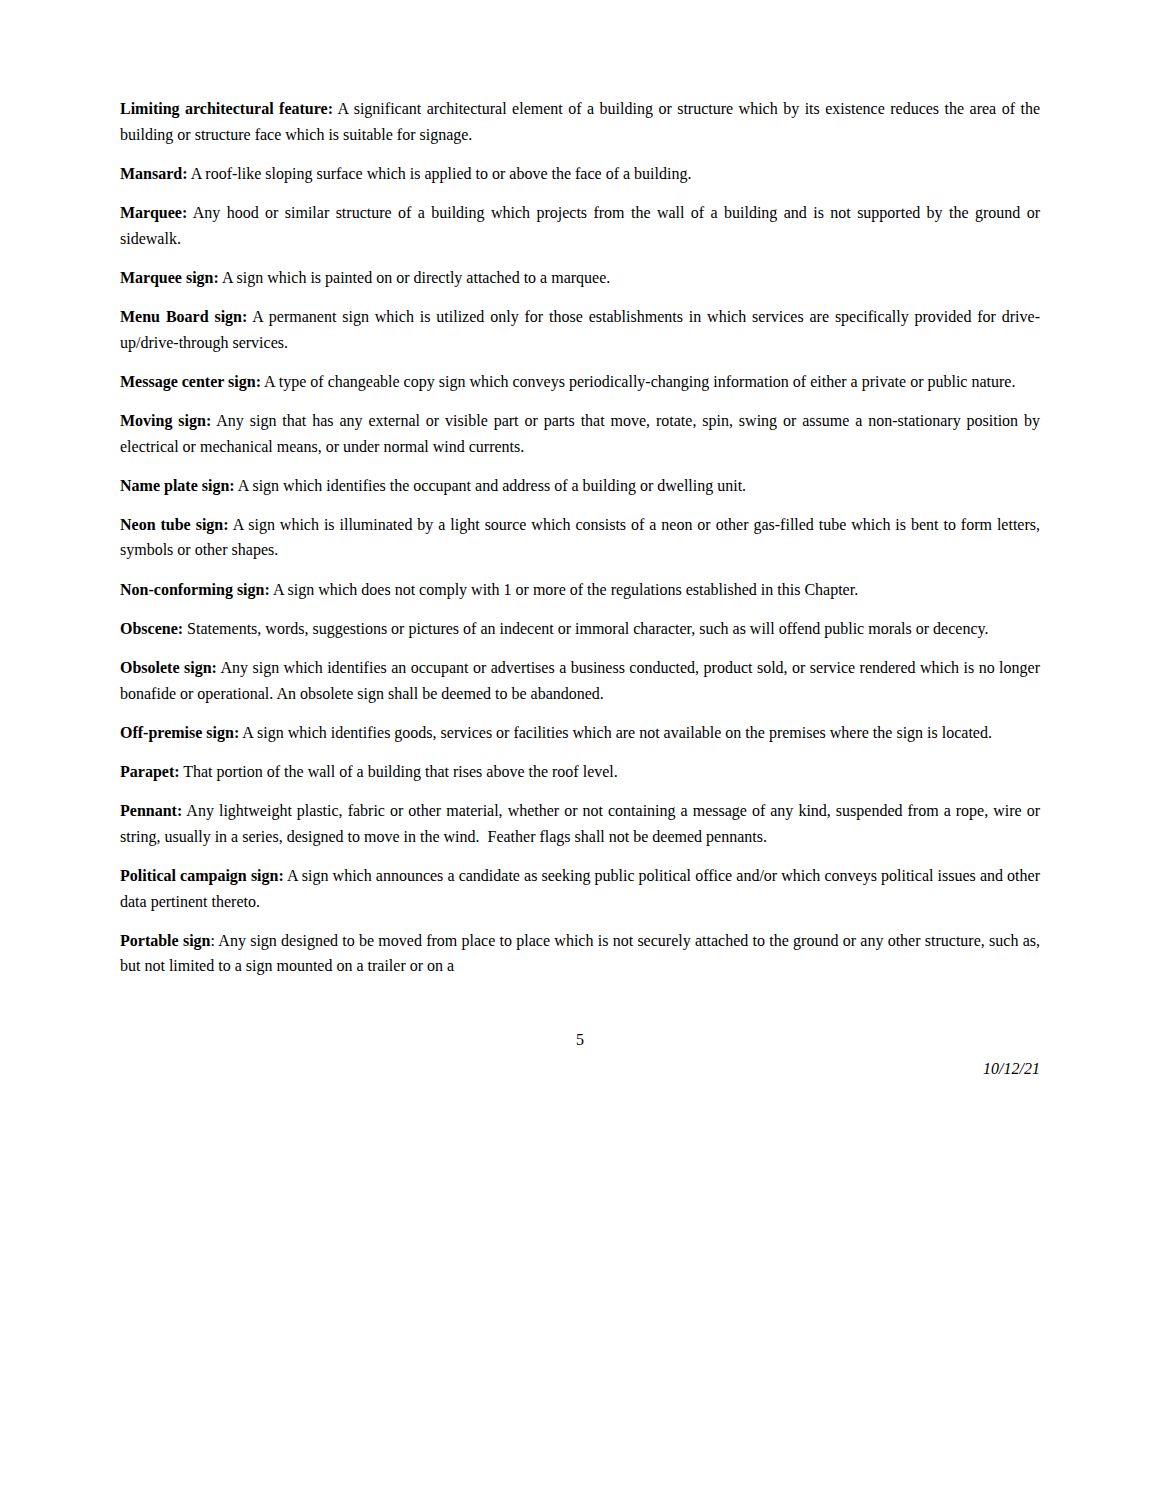Limiting architectural feature: A significant architectural element of a building or structure which by its existence reduces the area of the building or structure face which is suitable for signage.
Mansard: A roof-like sloping surface which is applied to or above the face of a building.
Marquee: Any hood or similar structure of a building which projects from the wall of a building and is not supported by the ground or sidewalk.
Marquee sign: A sign which is painted on or directly attached to a marquee.
Menu Board sign: A permanent sign which is utilized only for those establishments in which services are specifically provided for drive-up/drive-through services.
Message center sign: A type of changeable copy sign which conveys periodically-changing information of either a private or public nature.
Moving sign: Any sign that has any external or visible part or parts that move, rotate, spin, swing or assume a non-stationary position by electrical or mechanical means, or under normal wind currents.
Name plate sign: A sign which identifies the occupant and address of a building or dwelling unit.
Neon tube sign: A sign which is illuminated by a light source which consists of a neon or other gas-filled tube which is bent to form letters, symbols or other shapes.
Non-conforming sign: A sign which does not comply with 1 or more of the regulations established in this Chapter.
Obscene: Statements, words, suggestions or pictures of an indecent or immoral character, such as will offend public morals or decency.
Obsolete sign: Any sign which identifies an occupant or advertises a business conducted, product sold, or service rendered which is no longer bonafide or operational. An obsolete sign shall be deemed to be abandoned.
Off-premise sign: A sign which identifies goods, services or facilities which are not available on the premises where the sign is located.
Parapet: That portion of the wall of a building that rises above the roof level.
Pennant: Any lightweight plastic, fabric or other material, whether or not containing a message of any kind, suspended from a rope, wire or string, usually in a series, designed to move in the wind. Feather flags shall not be deemed pennants.
Political campaign sign: A sign which announces a candidate as seeking public political office and/or which conveys political issues and other data pertinent thereto.
Portable sign: Any sign designed to be moved from place to place which is not securely attached to the ground or any other structure, such as, but not limited to a sign mounted on a trailer or on a
5
10/12/21